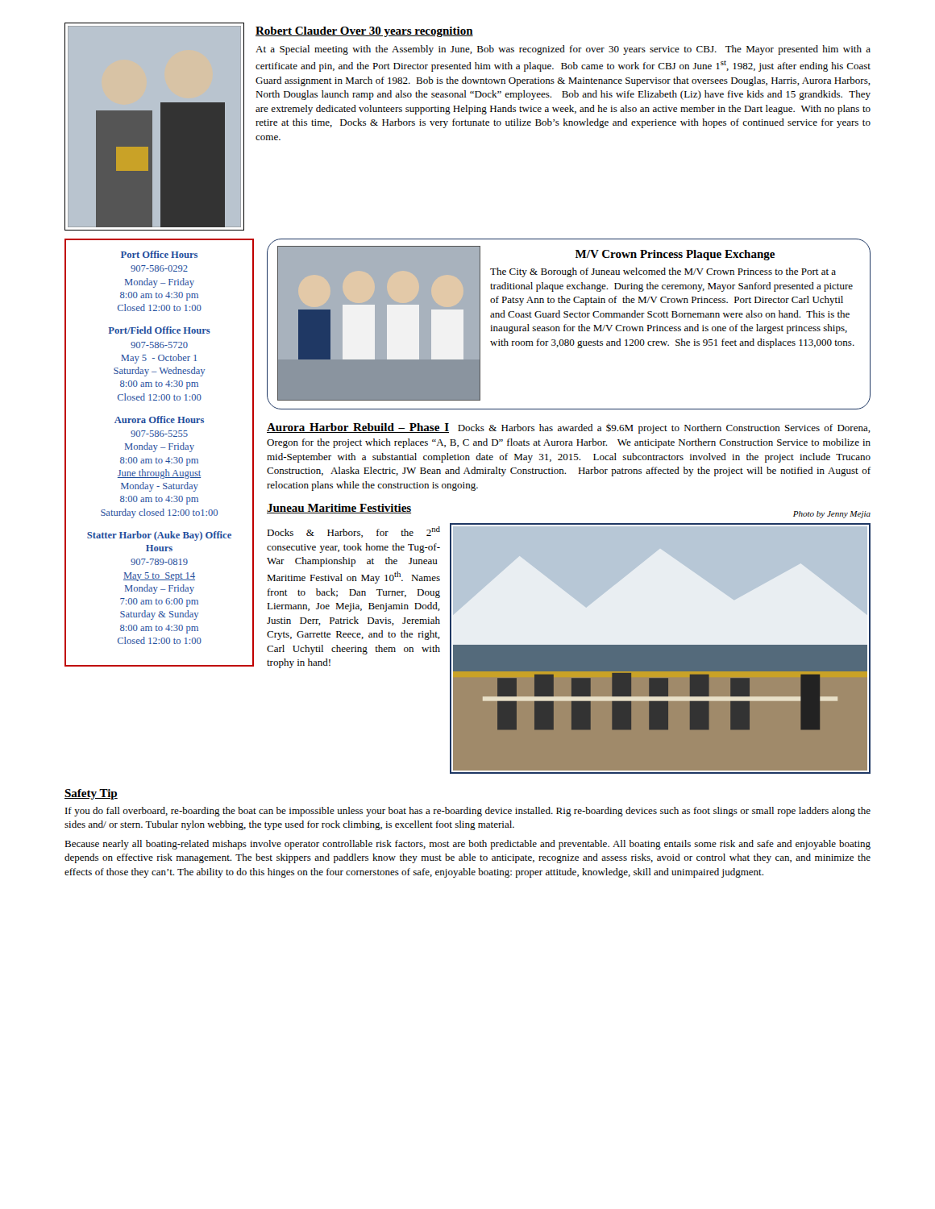Robert Clauder Over 30 years recognition
At a Special meeting with the Assembly in June, Bob was recognized for over 30 years service to CBJ. The Mayor presented him with a certificate and pin, and the Port Director presented him with a plaque. Bob came to work for CBJ on June 1st, 1982, just after ending his Coast Guard assignment in March of 1982. Bob is the downtown Operations & Maintenance Supervisor that oversees Douglas, Harris, Aurora Harbors, North Douglas launch ramp and also the seasonal “Dock” employees. Bob and his wife Elizabeth (Liz) have five kids and 15 grandkids. They are extremely dedicated volunteers supporting Helping Hands twice a week, and he is also an active member in the Dart league. With no plans to retire at this time, Docks & Harbors is very fortunate to utilize Bob’s knowledge and experience with hopes of continued service for years to come.
Port Office Hours
907-586-0292
Monday – Friday
8:00 am to 4:30 pm
Closed 12:00 to 1:00
Port/Field Office Hours
907-586-5720
May 5 - October 1
Saturday – Wednesday
8:00 am to 4:30 pm
Closed 12:00 to 1:00
Aurora Office Hours
907-586-5255
Monday – Friday
8:00 am to 4:30 pm
June through August
Monday - Saturday
8:00 am to 4:30 pm
Saturday closed 12:00 to1:00
Statter Harbor (Auke Bay) Office Hours
907-789-0819
May 5 to Sept 14
Monday – Friday
7:00 am to 6:00 pm
Saturday & Sunday
8:00 am to 4:30 pm
Closed 12:00 to 1:00
M/V Crown Princess Plaque Exchange
The City & Borough of Juneau welcomed the M/V Crown Princess to the Port at a traditional plaque exchange. During the ceremony, Mayor Sanford presented a picture of Patsy Ann to the Captain of the M/V Crown Princess. Port Director Carl Uchytil and Coast Guard Sector Commander Scott Bornemann were also on hand. This is the inaugural season for the M/V Crown Princess and is one of the largest princess ships, with room for 3,080 guests and 1200 crew. She is 951 feet and displaces 113,000 tons.
Aurora Harbor Rebuild – Phase I Docks & Harbors has awarded a $9.6M project to Northern Construction Services of Dorena, Oregon for the project which replaces “A, B, C and D” floats at Aurora Harbor. We anticipate Northern Construction Service to mobilize in mid-September with a substantial completion date of May 31, 2015. Local subcontractors involved in the project include Trucano Construction, Alaska Electric, JW Bean and Admiralty Construction. Harbor patrons affected by the project will be notified in August of relocation plans while the construction is ongoing.
Juneau Maritime Festivities
Photo by Jenny Mejia
Docks & Harbors, for the 2nd consecutive year, took home the Tug-of-War Championship at the Juneau Maritime Festival on May 10th. Names front to back; Dan Turner, Doug Liermann, Joe Mejia, Benjamin Dodd, Justin Derr, Patrick Davis, Jeremiah Cryts, Garrette Reece, and to the right, Carl Uchytil cheering them on with trophy in hand!
Safety Tip
If you do fall overboard, re-boarding the boat can be impossible unless your boat has a re-boarding device installed. Rig re-boarding devices such as foot slings or small rope ladders along the sides and/ or stern. Tubular nylon webbing, the type used for rock climbing, is excellent foot sling material.
Because nearly all boating-related mishaps involve operator controllable risk factors, most are both predictable and preventable. All boating entails some risk and safe and enjoyable boating depends on effective risk management. The best skippers and paddlers know they must be able to anticipate, recognize and assess risks, avoid or control what they can, and minimize the effects of those they can’t. The ability to do this hinges on the four cornerstones of safe, enjoyable boating: proper attitude, knowledge, skill and unimpaired judgment.